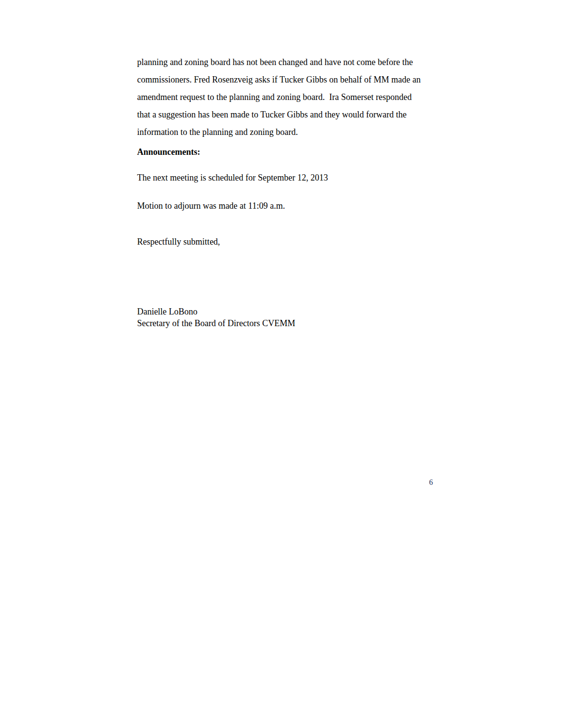planning and zoning board has not been changed and have not come before the commissioners. Fred Rosenzveig asks if Tucker Gibbs on behalf of MM made an amendment request to the planning and zoning board. Ira Somerset responded that a suggestion has been made to Tucker Gibbs and they would forward the information to the planning and zoning board.
Announcements:
The next meeting is scheduled for September 12, 2013
Motion to adjourn was made at 11:09 a.m.
Respectfully submitted,
Danielle LoBono
Secretary of the Board of Directors CVEMM
6